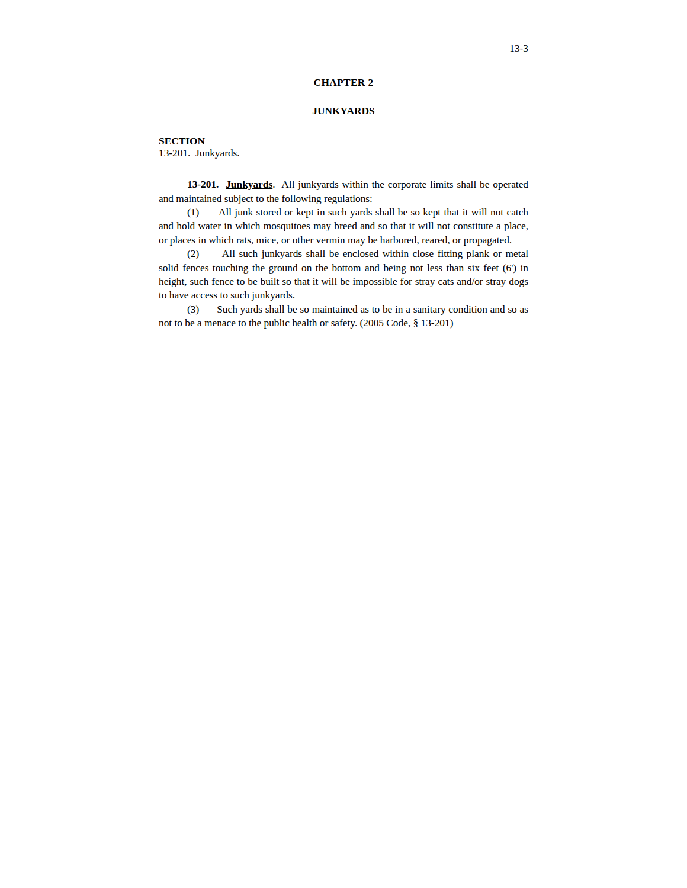13-3
CHAPTER 2
JUNKYARDS
SECTION
13-201. Junkyards.
13-201. Junkyards. All junkyards within the corporate limits shall be operated and maintained subject to the following regulations:
(1) All junk stored or kept in such yards shall be so kept that it will not catch and hold water in which mosquitoes may breed and so that it will not constitute a place, or places in which rats, mice, or other vermin may be harbored, reared, or propagated.
(2) All such junkyards shall be enclosed within close fitting plank or metal solid fences touching the ground on the bottom and being not less than six feet (6') in height, such fence to be built so that it will be impossible for stray cats and/or stray dogs to have access to such junkyards.
(3) Such yards shall be so maintained as to be in a sanitary condition and so as not to be a menace to the public health or safety. (2005 Code, § 13-201)